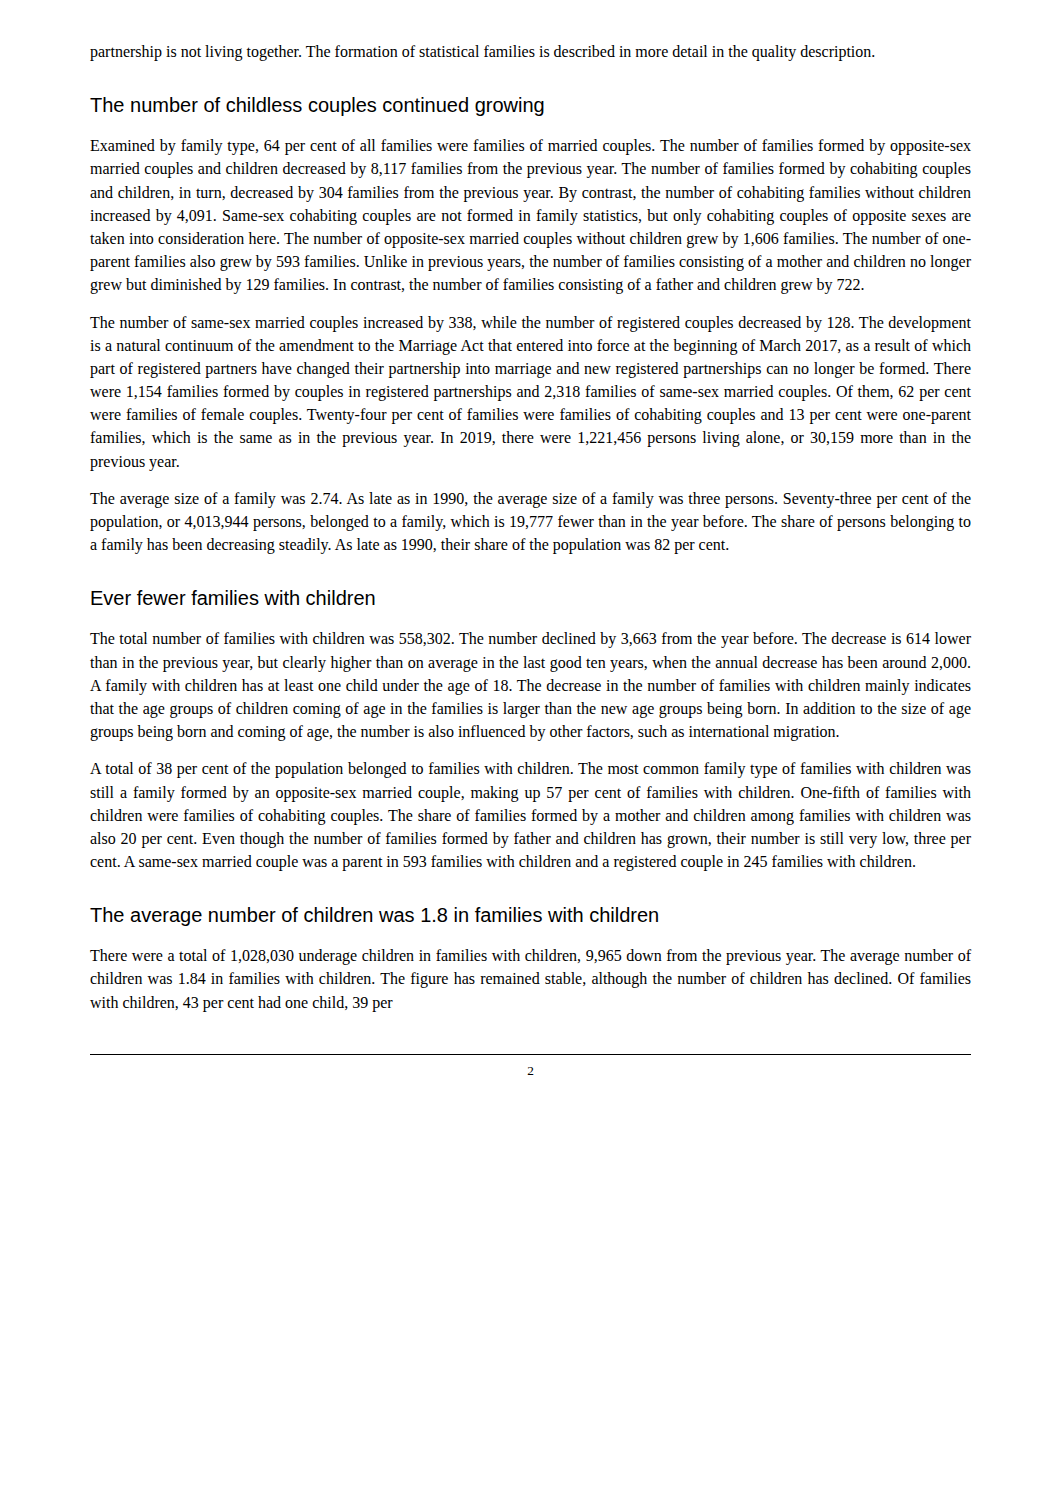partnership is not living together. The formation of statistical families is described in more detail in the quality description.
The number of childless couples continued growing
Examined by family type, 64 per cent of all families were families of married couples. The number of families formed by opposite-sex married couples and children decreased by 8,117 families from the previous year. The number of families formed by cohabiting couples and children, in turn, decreased by 304 families from the previous year. By contrast, the number of cohabiting families without children increased by 4,091. Same-sex cohabiting couples are not formed in family statistics, but only cohabiting couples of opposite sexes are taken into consideration here. The number of opposite-sex married couples without children grew by 1,606 families. The number of one-parent families also grew by 593 families. Unlike in previous years, the number of families consisting of a mother and children no longer grew but diminished by 129 families. In contrast, the number of families consisting of a father and children grew by 722.
The number of same-sex married couples increased by 338, while the number of registered couples decreased by 128. The development is a natural continuum of the amendment to the Marriage Act that entered into force at the beginning of March 2017, as a result of which part of registered partners have changed their partnership into marriage and new registered partnerships can no longer be formed. There were 1,154 families formed by couples in registered partnerships and 2,318 families of same-sex married couples. Of them, 62 per cent were families of female couples. Twenty-four per cent of families were families of cohabiting couples and 13 per cent were one-parent families, which is the same as in the previous year. In 2019, there were 1,221,456 persons living alone, or 30,159 more than in the previous year.
The average size of a family was 2.74. As late as in 1990, the average size of a family was three persons. Seventy-three per cent of the population, or 4,013,944 persons, belonged to a family, which is 19,777 fewer than in the year before. The share of persons belonging to a family has been decreasing steadily. As late as 1990, their share of the population was 82 per cent.
Ever fewer families with children
The total number of families with children was 558,302. The number declined by 3,663 from the year before. The decrease is 614 lower than in the previous year, but clearly higher than on average in the last good ten years, when the annual decrease has been around 2,000. A family with children has at least one child under the age of 18. The decrease in the number of families with children mainly indicates that the age groups of children coming of age in the families is larger than the new age groups being born. In addition to the size of age groups being born and coming of age, the number is also influenced by other factors, such as international migration.
A total of 38 per cent of the population belonged to families with children. The most common family type of families with children was still a family formed by an opposite-sex married couple, making up 57 per cent of families with children. One-fifth of families with children were families of cohabiting couples. The share of families formed by a mother and children among families with children was also 20 per cent. Even though the number of families formed by father and children has grown, their number is still very low, three per cent. A same-sex married couple was a parent in 593 families with children and a registered couple in 245 families with children.
The average number of children was 1.8 in families with children
There were a total of 1,028,030 underage children in families with children, 9,965 down from the previous year. The average number of children was 1.84 in families with children. The figure has remained stable, although the number of children has declined. Of families with children, 43 per cent had one child, 39 per
2